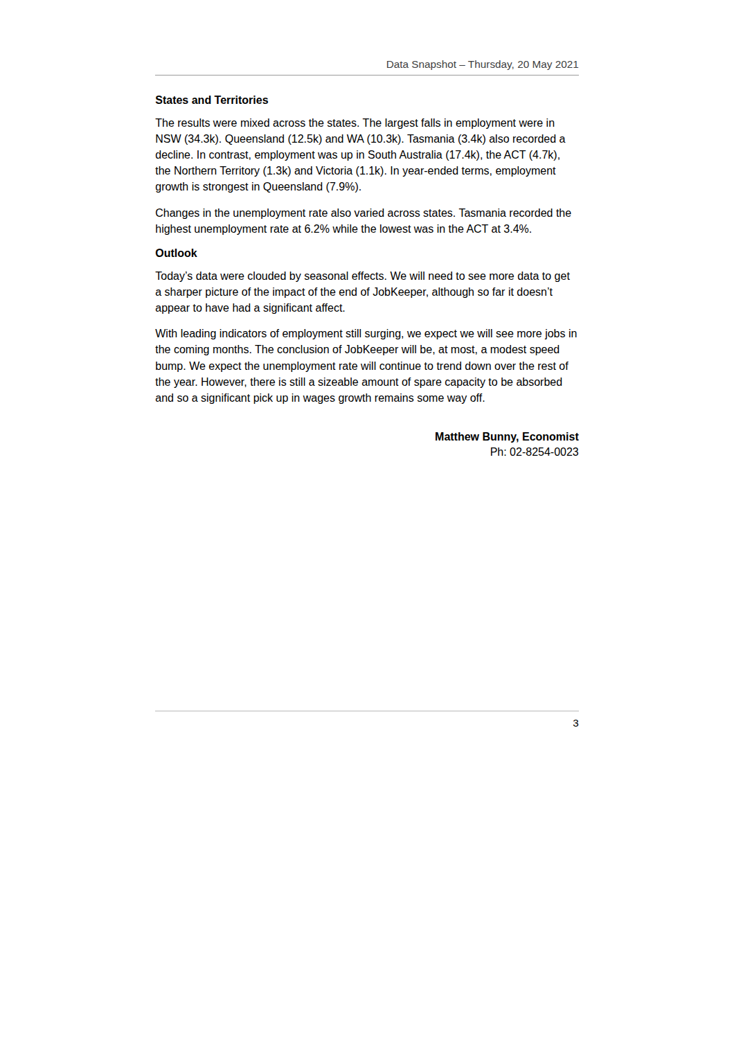Data Snapshot – Thursday, 20 May 2021
States and Territories
The results were mixed across the states. The largest falls in employment were in NSW (34.3k). Queensland (12.5k) and WA (10.3k). Tasmania (3.4k) also recorded a decline. In contrast, employment was up in South Australia (17.4k), the ACT (4.7k), the Northern Territory (1.3k) and Victoria (1.1k). In year-ended terms, employment growth is strongest in Queensland (7.9%).
Changes in the unemployment rate also varied across states. Tasmania recorded the highest unemployment rate at 6.2% while the lowest was in the ACT at 3.4%.
Outlook
Today’s data were clouded by seasonal effects. We will need to see more data to get a sharper picture of the impact of the end of JobKeeper, although so far it doesn’t appear to have had a significant affect.
With leading indicators of employment still surging, we expect we will see more jobs in the coming months. The conclusion of JobKeeper will be, at most, a modest speed bump. We expect the unemployment rate will continue to trend down over the rest of the year. However, there is still a sizeable amount of spare capacity to be absorbed and so a significant pick up in wages growth remains some way off.
Matthew Bunny, Economist
Ph: 02-8254-0023
3